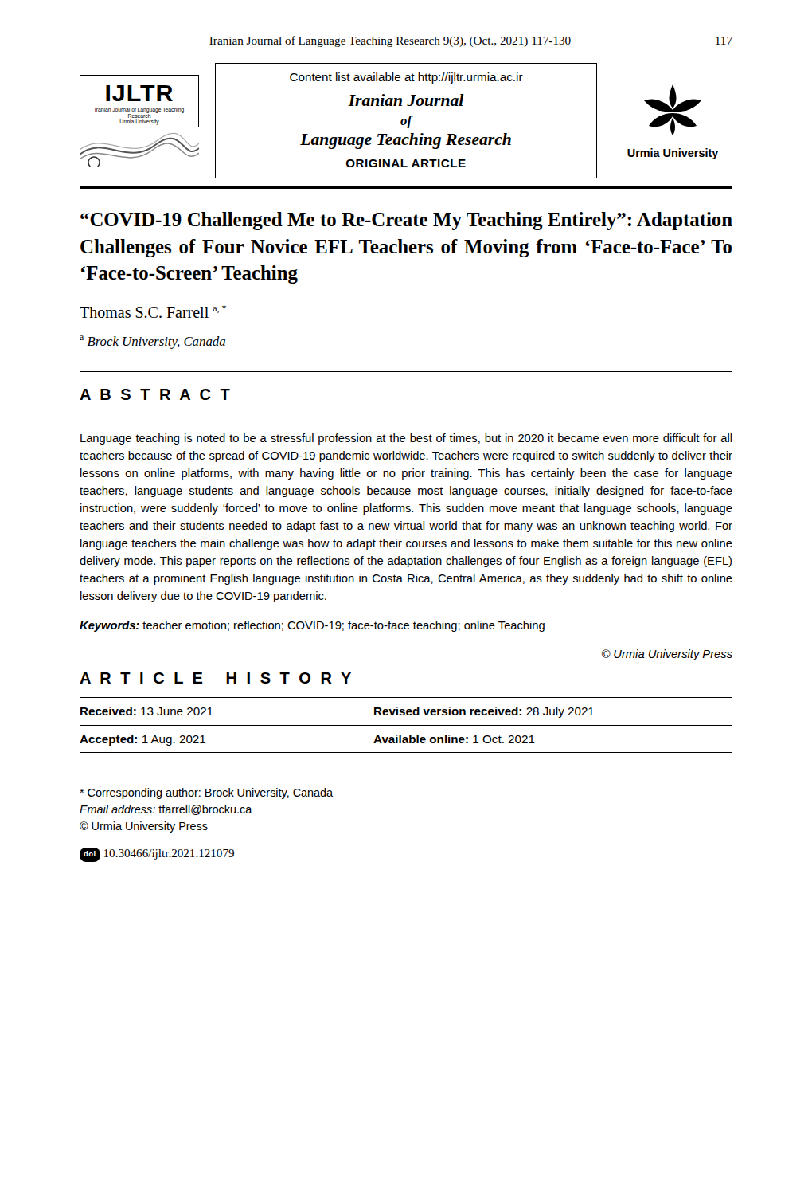Iranian Journal of Language Teaching Research 9(3), (Oct., 2021) 117-130
117
IJLTR
Iranian Journal of Language Teaching Research
Urmia University
Content list available at http://ijltr.urmia.ac.ir
Iranian Journal
of
Language Teaching Research
ORIGINAL ARTICLE
Urmia University
“COVID-19 Challenged Me to Re-Create My Teaching Entirely”: Adaptation Challenges of Four Novice EFL Teachers of Moving from ‘Face-to-Face’ To ‘Face-to-Screen’ Teaching
Thomas S.C. Farrell a, *
a Brock University, Canada
A B S T R A C T
Language teaching is noted to be a stressful profession at the best of times, but in 2020 it became even more difficult for all teachers because of the spread of COVID-19 pandemic worldwide. Teachers were required to switch suddenly to deliver their lessons on online platforms, with many having little or no prior training. This has certainly been the case for language teachers, language students and language schools because most language courses, initially designed for face-to-face instruction, were suddenly ‘forced’ to move to online platforms. This sudden move meant that language schools, language teachers and their students needed to adapt fast to a new virtual world that for many was an unknown teaching world. For language teachers the main challenge was how to adapt their courses and lessons to make them suitable for this new online delivery mode. This paper reports on the reflections of the adaptation challenges of four English as a foreign language (EFL) teachers at a prominent English language institution in Costa Rica, Central America, as they suddenly had to shift to online lesson delivery due to the COVID-19 pandemic.
Keywords: teacher emotion; reflection; COVID-19; face-to-face teaching; online Teaching
© Urmia University Press
A R T I C L E H I S T O R Y
| Received: 13 June 2021 | Revised version received: 28 July 2021 |
| Accepted: 1 Aug. 2021 | Available online: 1 Oct. 2021 |
* Corresponding author: Brock University, Canada
Email address: tfarrell@brocku.ca
© Urmia University Press
doi10.30466/ijltr.2021.121079